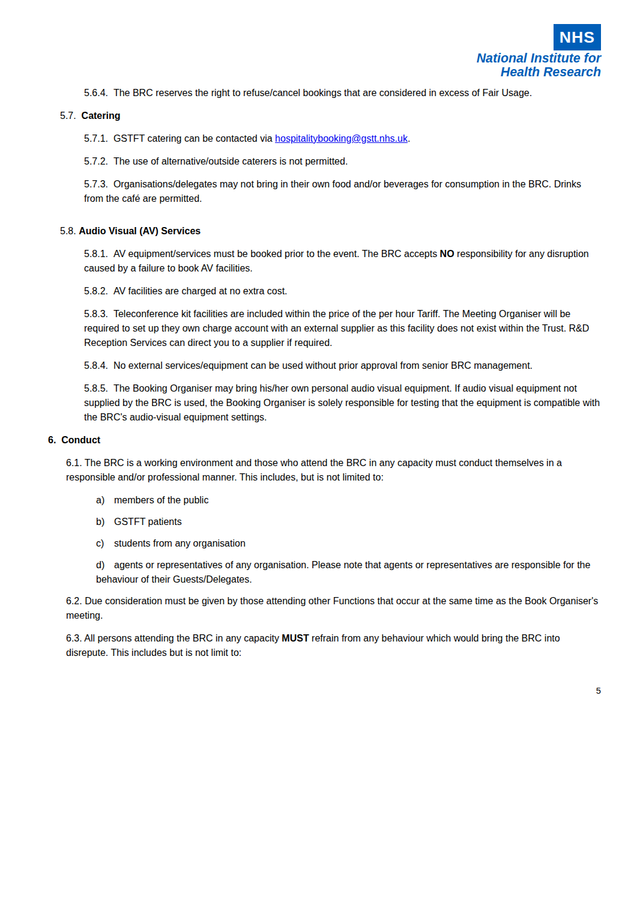NHS
National Institute for
Health Research
5.6.4. The BRC reserves the right to refuse/cancel bookings that are considered in excess of Fair Usage.
5.7. Catering
5.7.1. GSTFT catering can be contacted via hospitalitybooking@gstt.nhs.uk.
5.7.2. The use of alternative/outside caterers is not permitted.
5.7.3. Organisations/delegates may not bring in their own food and/or beverages for consumption in the BRC. Drinks from the café are permitted.
5.8. Audio Visual (AV) Services
5.8.1. AV equipment/services must be booked prior to the event. The BRC accepts NO responsibility for any disruption caused by a failure to book AV facilities.
5.8.2. AV facilities are charged at no extra cost.
5.8.3. Teleconference kit facilities are included within the price of the per hour Tariff. The Meeting Organiser will be required to set up they own charge account with an external supplier as this facility does not exist within the Trust. R&D Reception Services can direct you to a supplier if required.
5.8.4. No external services/equipment can be used without prior approval from senior BRC management.
5.8.5. The Booking Organiser may bring his/her own personal audio visual equipment. If audio visual equipment not supplied by the BRC is used, the Booking Organiser is solely responsible for testing that the equipment is compatible with the BRC's audio-visual equipment settings.
6. Conduct
6.1. The BRC is a working environment and those who attend the BRC in any capacity must conduct themselves in a responsible and/or professional manner. This includes, but is not limited to:
a) members of the public
b) GSTFT patients
c) students from any organisation
d) agents or representatives of any organisation. Please note that agents or representatives are responsible for the behaviour of their Guests/Delegates.
6.2. Due consideration must be given by those attending other Functions that occur at the same time as the Book Organiser's meeting.
6.3. All persons attending the BRC in any capacity MUST refrain from any behaviour which would bring the BRC into disrepute. This includes but is not limit to:
5